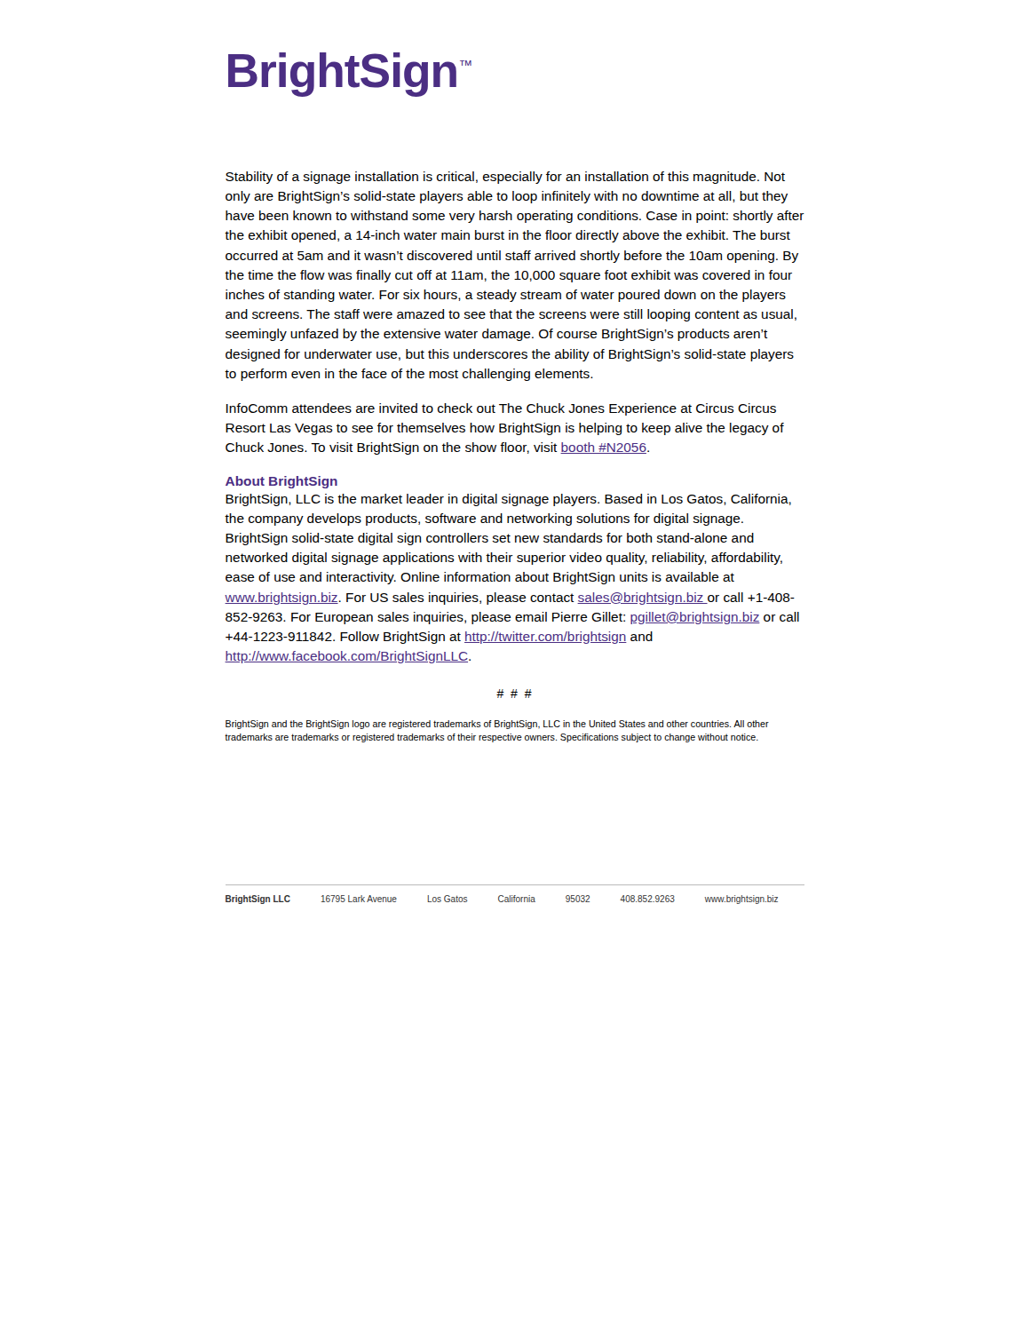BrightSign™
Stability of a signage installation is critical, especially for an installation of this magnitude. Not only are BrightSign’s solid-state players able to loop infinitely with no downtime at all, but they have been known to withstand some very harsh operating conditions. Case in point: shortly after the exhibit opened, a 14-inch water main burst in the floor directly above the exhibit. The burst occurred at 5am and it wasn’t discovered until staff arrived shortly before the 10am opening. By the time the flow was finally cut off at 11am, the 10,000 square foot exhibit was covered in four inches of standing water. For six hours, a steady stream of water poured down on the players and screens. The staff were amazed to see that the screens were still looping content as usual, seemingly unfazed by the extensive water damage. Of course BrightSign’s products aren’t designed for underwater use, but this underscores the ability of BrightSign’s solid-state players to perform even in the face of the most challenging elements.
InfoComm attendees are invited to check out The Chuck Jones Experience at Circus Circus Resort Las Vegas to see for themselves how BrightSign is helping to keep alive the legacy of Chuck Jones. To visit BrightSign on the show floor, visit booth #N2056.
About BrightSign
BrightSign, LLC is the market leader in digital signage players. Based in Los Gatos, California, the company develops products, software and networking solutions for digital signage. BrightSign solid-state digital sign controllers set new standards for both stand-alone and networked digital signage applications with their superior video quality, reliability, affordability, ease of use and interactivity. Online information about BrightSign units is available at www.brightsign.biz. For US sales inquiries, please contact sales@brightsign.biz or call +1-408-852-9263. For European sales inquiries, please email Pierre Gillet: pgillet@brightsign.biz or call +44-1223-911842. Follow BrightSign at http://twitter.com/brightsign and http://www.facebook.com/BrightSignLLC.
# # #
BrightSign and the BrightSign logo are registered trademarks of BrightSign, LLC in the United States and other countries. All other trademarks are trademarks or registered trademarks of their respective owners. Specifications subject to change without notice.
BrightSign LLC 16795 Lark Avenue Los Gatos California 95032 408.852.9263 www.brightsign.biz